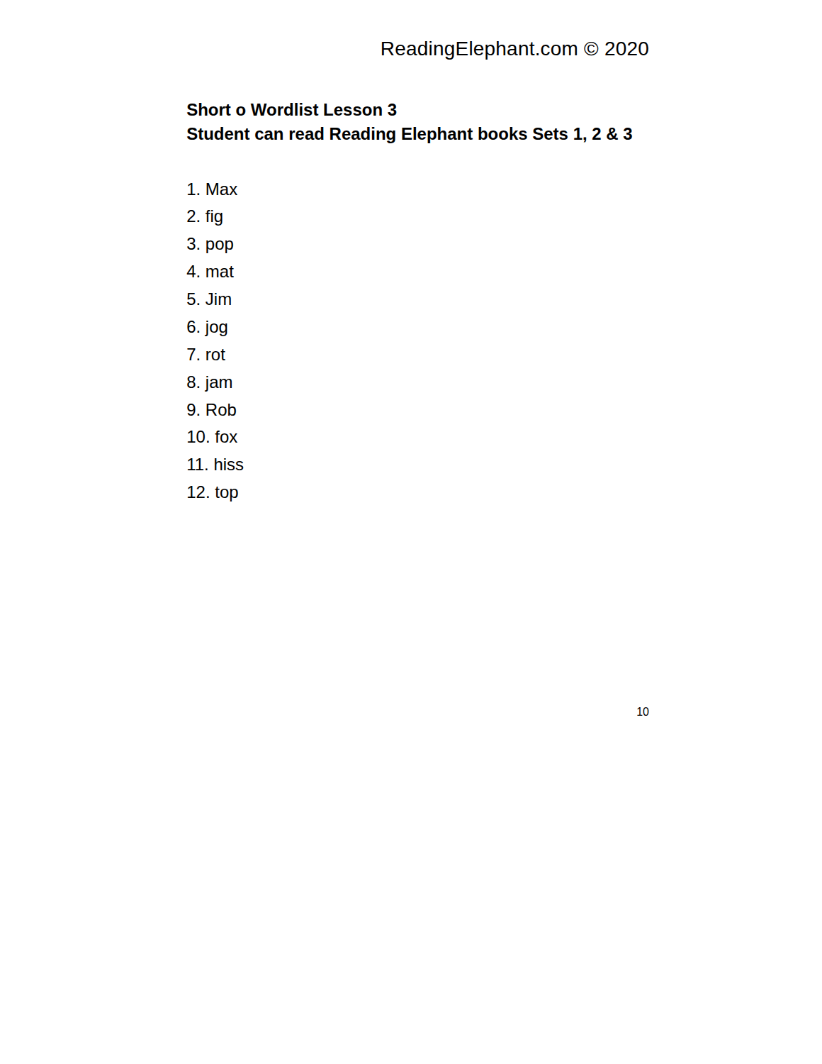ReadingElephant.com © 2020
Short o Wordlist Lesson 3
Student can read Reading Elephant books Sets 1, 2 & 3
1. Max
2. fig
3. pop
4. mat
5. Jim
6. jog
7. rot
8. jam
9. Rob
10. fox
11. hiss
12. top
10